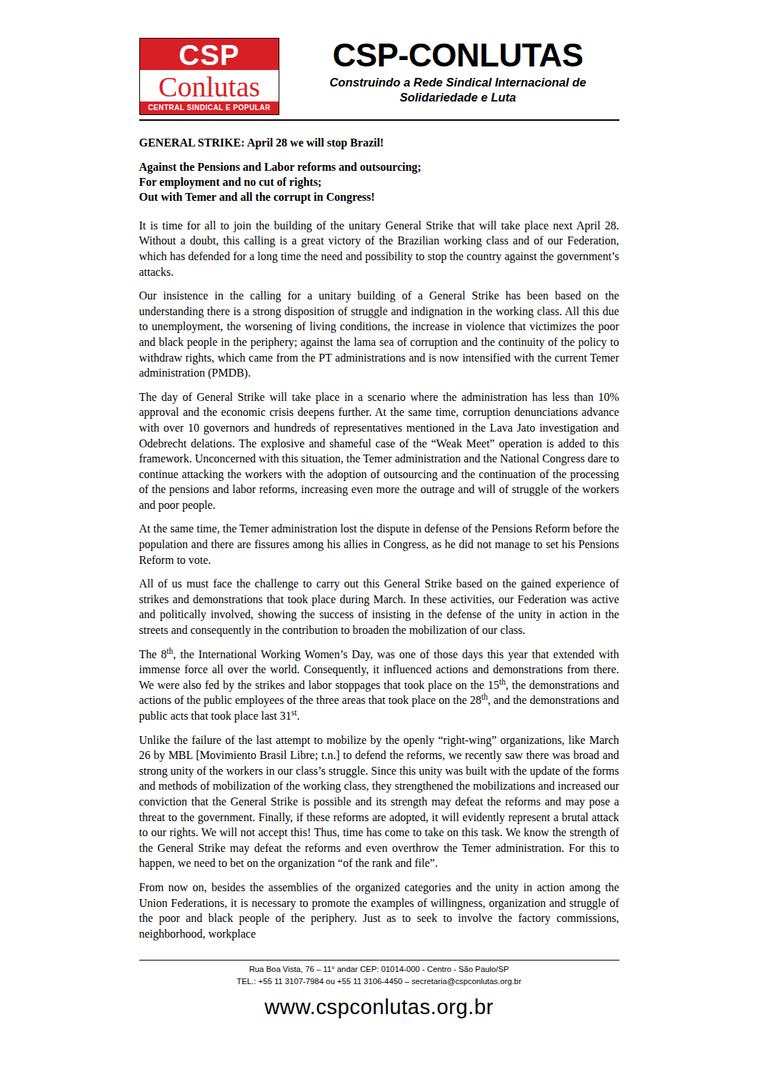CSP Conlutas CENTRAL SINDICAL E POPULAR
CSP-CONLUTAS
Construindo a Rede Sindical Internacional de
Solidariedade e Luta
GENERAL STRIKE: April 28 we will stop Brazil!
Against the Pensions and Labor reforms and outsourcing;
For employment and no cut of rights;
Out with Temer and all the corrupt in Congress!
It is time for all to join the building of the unitary General Strike that will take place next April 28. Without a doubt, this calling is a great victory of the Brazilian working class and of our Federation, which has defended for a long time the need and possibility to stop the country against the government’s attacks.
Our insistence in the calling for a unitary building of a General Strike has been based on the understanding there is a strong disposition of struggle and indignation in the working class. All this due to unemployment, the worsening of living conditions, the increase in violence that victimizes the poor and black people in the periphery; against the lama sea of corruption and the continuity of the policy to withdraw rights, which came from the PT administrations and is now intensified with the current Temer administration (PMDB).
The day of General Strike will take place in a scenario where the administration has less than 10% approval and the economic crisis deepens further. At the same time, corruption denunciations advance with over 10 governors and hundreds of representatives mentioned in the Lava Jato investigation and Odebrecht delations. The explosive and shameful case of the “Weak Meet” operation is added to this framework. Unconcerned with this situation, the Temer administration and the National Congress dare to continue attacking the workers with the adoption of outsourcing and the continuation of the processing of the pensions and labor reforms, increasing even more the outrage and will of struggle of the workers and poor people.
At the same time, the Temer administration lost the dispute in defense of the Pensions Reform before the population and there are fissures among his allies in Congress, as he did not manage to set his Pensions Reform to vote.
All of us must face the challenge to carry out this General Strike based on the gained experience of strikes and demonstrations that took place during March. In these activities, our Federation was active and politically involved, showing the success of insisting in the defense of the unity in action in the streets and consequently in the contribution to broaden the mobilization of our class.
The 8th, the International Working Women’s Day, was one of those days this year that extended with immense force all over the world. Consequently, it influenced actions and demonstrations from there. We were also fed by the strikes and labor stoppages that took place on the 15th, the demonstrations and actions of the public employees of the three areas that took place on the 28th, and the demonstrations and public acts that took place last 31st.
Unlike the failure of the last attempt to mobilize by the openly “right-wing” organizations, like March 26 by MBL [Movimiento Brasil Libre; t.n.] to defend the reforms, we recently saw there was broad and strong unity of the workers in our class’s struggle. Since this unity was built with the update of the forms and methods of mobilization of the working class, they strengthened the mobilizations and increased our conviction that the General Strike is possible and its strength may defeat the reforms and may pose a threat to the government. Finally, if these reforms are adopted, it will evidently represent a brutal attack to our rights. We will not accept this! Thus, time has come to take on this task. We know the strength of the General Strike may defeat the reforms and even overthrow the Temer administration. For this to happen, we need to bet on the organization “of the rank and file”.
From now on, besides the assemblies of the organized categories and the unity in action among the Union Federations, it is necessary to promote the examples of willingness, organization and struggle of the poor and black people of the periphery. Just as to seek to involve the factory commissions, neighborhood, workplace
Rua Boa Vista, 76 – 11° andar CEP: 01014-000 - Centro - São Paulo/SP
TEL.: +55 11 3107-7984 ou +55 11 3106-4450 – secretaria@cspconlutas.org.br
www.cspconlutas.org.br